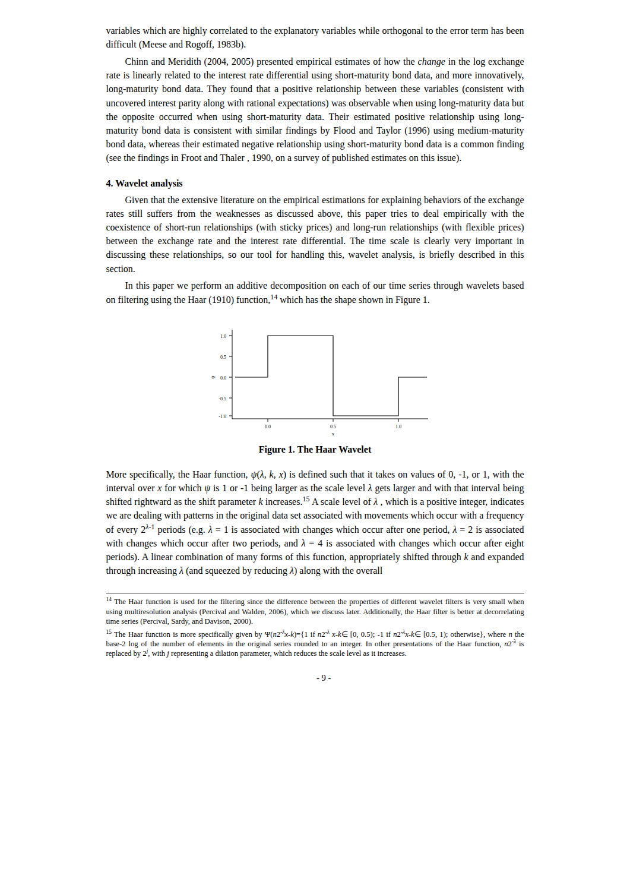variables which are highly correlated to the explanatory variables while orthogonal to the error term has been difficult (Meese and Rogoff, 1983b).
Chinn and Meridith (2004, 2005) presented empirical estimates of how the change in the log exchange rate is linearly related to the interest rate differential using short-maturity bond data, and more innovatively, long-maturity bond data. They found that a positive relationship between these variables (consistent with uncovered interest parity along with rational expectations) was observable when using long-maturity data but the opposite occurred when using short-maturity data. Their estimated positive relationship using long-maturity bond data is consistent with similar findings by Flood and Taylor (1996) using medium-maturity bond data, whereas their estimated negative relationship using short-maturity bond data is a common finding (see the findings in Froot and Thaler , 1990, on a survey of published estimates on this issue).
4. Wavelet analysis
Given that the extensive literature on the empirical estimations for explaining behaviors of the exchange rates still suffers from the weaknesses as discussed above, this paper tries to deal empirically with the coexistence of short-run relationships (with sticky prices) and long-run relationships (with flexible prices) between the exchange rate and the interest rate differential. The time scale is clearly very important in discussing these relationships, so our tool for handling this, wavelet analysis, is briefly described in this section.
In this paper we perform an additive decomposition on each of our time series through wavelets based on filtering using the Haar (1910) function,14 which has the shape shown in Figure 1.
1.0 0.5 0.0 -0.5 -1.0 ψ 0.0 0.5 1.0 x
Figure 1. The Haar Wavelet
More specifically, the Haar function, ψ(λ, k, x) is defined such that it takes on values of 0, -1, or 1, with the interval over x for which ψ is 1 or -1 being larger as the scale level λ gets larger and with that interval being shifted rightward as the shift parameter k increases.15 A scale level of λ , which is a positive integer, indicates we are dealing with patterns in the original data set associated with movements which occur with a frequency of every 2λ-1 periods (e.g. λ = 1 is associated with changes which occur after one period, λ = 2 is associated with changes which occur after two periods, and λ = 4 is associated with changes which occur after eight periods). A linear combination of many forms of this function, appropriately shifted through k and expanded through increasing λ (and squeezed by reducing λ) along with the overall
14 The Haar function is used for the filtering since the difference between the properties of different wavelet filters is very small when using multiresolution analysis (Percival and Walden, 2006), which we discuss later. Additionally, the Haar filter is better at decorrelating time series (Percival, Sardy, and Davison, 2000).
15 The Haar function is more specifically given by Ψ(n2-λx-k)={1 if n2-λ x-k∈ [0, 0.5); -1 if n2-λx-k∈ [0.5, 1); otherwise}, where n the base-2 log of the number of elements in the original series rounded to an integer. In other presentations of the Haar function, n2-λ is replaced by 2j, with j representing a dilation parameter, which reduces the scale level as it increases.
- 9 -